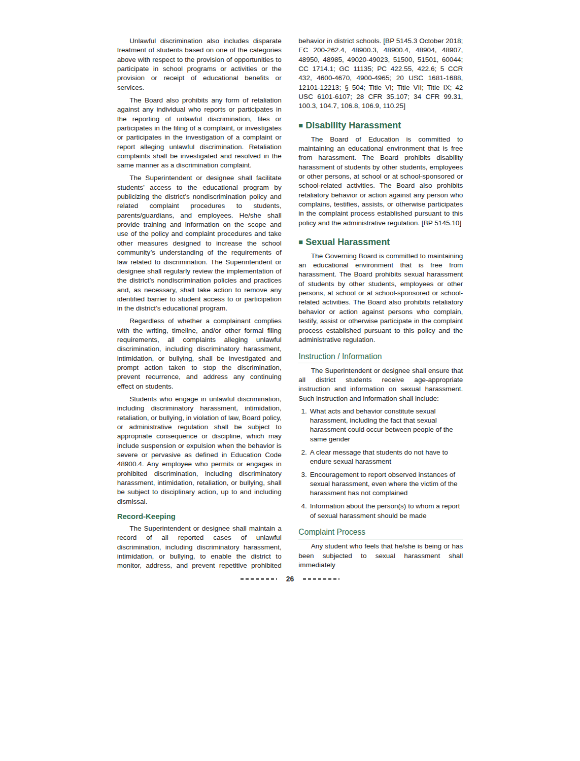Unlawful discrimination also includes disparate treatment of students based on one of the categories above with respect to the provision of opportunities to participate in school programs or activities or the provision or receipt of educational benefits or services.
The Board also prohibits any form of retaliation against any individual who reports or participates in the reporting of unlawful discrimination, files or participates in the filing of a complaint, or investigates or participates in the investigation of a complaint or report alleging unlawful discrimination. Retaliation complaints shall be investigated and resolved in the same manner as a discrimination complaint.
The Superintendent or designee shall facilitate students’ access to the educational program by publicizing the district’s nondiscrimination policy and related complaint procedures to students, parents/guardians, and employees. He/she shall provide training and information on the scope and use of the policy and complaint procedures and take other measures designed to increase the school community’s understanding of the requirements of law related to discrimination. The Superintendent or designee shall regularly review the implementation of the district’s nondiscrimination policies and practices and, as necessary, shall take action to remove any identified barrier to student access to or participation in the district’s educational program.
Regardless of whether a complainant complies with the writing, timeline, and/or other formal filing requirements, all complaints alleging unlawful discrimination, including discriminatory harassment, intimidation, or bullying, shall be investigated and prompt action taken to stop the discrimination, prevent recurrence, and address any continuing effect on students.
Students who engage in unlawful discrimination, including discriminatory harassment, intimidation, retaliation, or bullying, in violation of law, Board policy, or administrative regulation shall be subject to appropriate consequence or discipline, which may include suspension or expulsion when the behavior is severe or pervasive as defined in Education Code 48900.4. Any employee who permits or engages in prohibited discrimination, including discriminatory harassment, intimidation, retaliation, or bullying, shall be subject to disciplinary action, up to and including dismissal.
Record-Keeping
The Superintendent or designee shall maintain a record of all reported cases of unlawful discrimination, including discriminatory harassment, intimidation, or bullying, to enable the district to monitor, address, and prevent repetitive prohibited behavior in district schools. [BP 5145.3 October 2018; EC 200-262.4, 48900.3, 48900.4, 48904, 48907, 48950, 48985, 49020-49023, 51500, 51501, 60044; CC 1714.1; GC 11135; PC 422.55, 422.6; 5 CCR 432, 4600-4670, 4900-4965; 20 USC 1681-1688, 12101-12213; § 504; Title VI; Title VII; Title IX; 42 USC 6101-6107; 28 CFR 35.107; 34 CFR 99.31, 100.3, 104.7, 106.8, 106.9, 110.25]
Disability Harassment
The Board of Education is committed to maintaining an educational environment that is free from harassment. The Board prohibits disability harassment of students by other students, employees or other persons, at school or at school-sponsored or school-related activities. The Board also prohibits retaliatory behavior or action against any person who complains, testifies, assists, or otherwise participates in the complaint process established pursuant to this policy and the administrative regulation. [BP 5145.10]
Sexual Harassment
The Governing Board is committed to maintaining an educational environment that is free from harassment. The Board prohibits sexual harassment of students by other students, employees or other persons, at school or at school-sponsored or school-related activities. The Board also prohibits retaliatory behavior or action against persons who complain, testify, assist or otherwise participate in the complaint process established pursuant to this policy and the administrative regulation.
Instruction / Information
The Superintendent or designee shall ensure that all district students receive age-appropriate instruction and information on sexual harassment. Such instruction and information shall include:
What acts and behavior constitute sexual harassment, including the fact that sexual harassment could occur between people of the same gender
A clear message that students do not have to endure sexual harassment
Encouragement to report observed instances of sexual harassment, even where the victim of the harassment has not complained
Information about the person(s) to whom a report of sexual harassment should be made
Complaint Process
Any student who feels that he/she is being or has been subjected to sexual harassment shall immediately
26